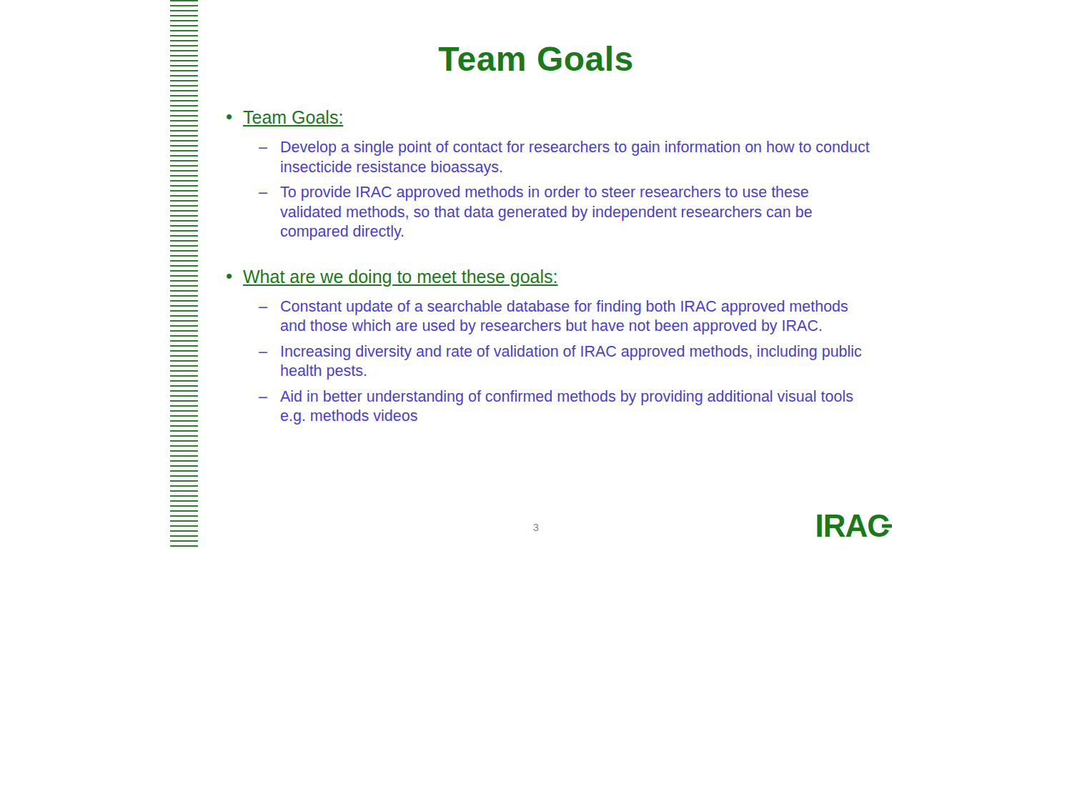Team Goals
Team Goals:
Develop a single point of contact for researchers to gain information on how to conduct insecticide resistance bioassays.
To provide IRAC approved methods in order to steer researchers to use these validated methods, so that data generated by independent researchers can be compared directly.
What are we doing to meet these goals:
Constant update of a searchable database for finding both IRAC approved methods and those which are used by researchers but have not been approved by IRAC.
Increasing diversity and rate of validation of IRAC approved methods, including public health pests.
Aid in better understanding of confirmed methods by providing additional visual tools e.g. methods videos
3
IRAC